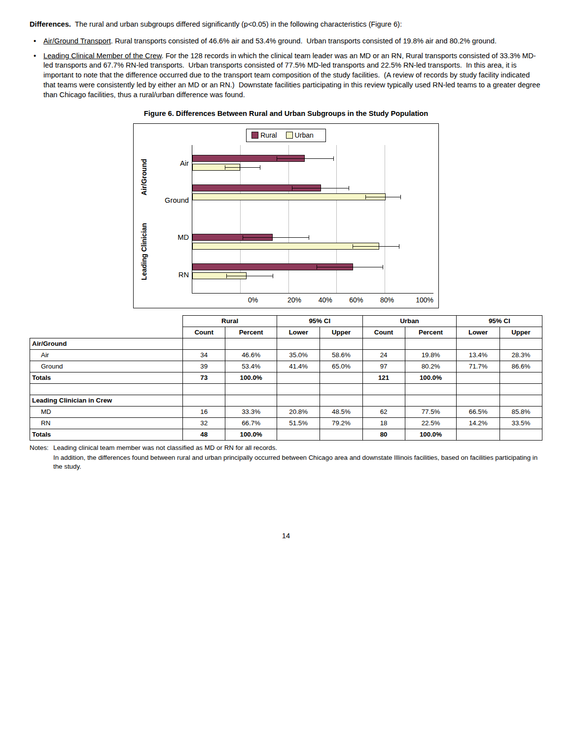Differences. The rural and urban subgroups differed significantly (p<0.05) in the following characteristics (Figure 6):
Air/Ground Transport. Rural transports consisted of 46.6% air and 53.4% ground. Urban transports consisted of 19.8% air and 80.2% ground.
Leading Clinical Member of the Crew. For the 128 records in which the clinical team leader was an MD or an RN, Rural transports consisted of 33.3% MD-led transports and 67.7% RN-led transports. Urban transports consisted of 77.5% MD-led transports and 22.5% RN-led transports. In this area, it is important to note that the difference occurred due to the transport team composition of the study facilities. (A review of records by study facility indicated that teams were consistently led by either an MD or an RN.) Downstate facilities participating in this review typically used RN-led teams to a greater degree than Chicago facilities, thus a rural/urban difference was found.
Figure 6. Differences Between Rural and Urban Subgroups in the Study Population
Rural Urban
Air/Ground
Leading Clinician
Air
Ground
MD
RN
0% 20% 40% 60% 80% 100%
| | Rural | 95% CI | Urban | 95% CI |
| --- | --- | --- | --- | --- |
| | Count | Percent | Lower | Upper | Count | Percent | Lower | Upper |
| Air/Ground | | | | | | | | |
| Air | 34 | 46.6% | 35.0% | 58.6% | 24 | 19.8% | 13.4% | 28.3% |
| Ground | 39 | 53.4% | 41.4% | 65.0% | 97 | 80.2% | 71.7% | 86.6% |
| Totals | 73 | 100.0% | | | 121 | 100.0% | | |
| Leading Clinician in Crew | | | | | | | | |
| MD | 16 | 33.3% | 20.8% | 48.5% | 62 | 77.5% | 66.5% | 85.8% |
| RN | 32 | 66.7% | 51.5% | 79.2% | 18 | 22.5% | 14.2% | 33.5% |
| Totals | 48 | 100.0% | | | 80 | 100.0% | | |
Notes:
Leading clinical team member was not classified as MD or RN for all records.
In addition, the differences found between rural and urban principally occurred between Chicago area and downstate Illinois facilities, based on facilities participating in the study.
14